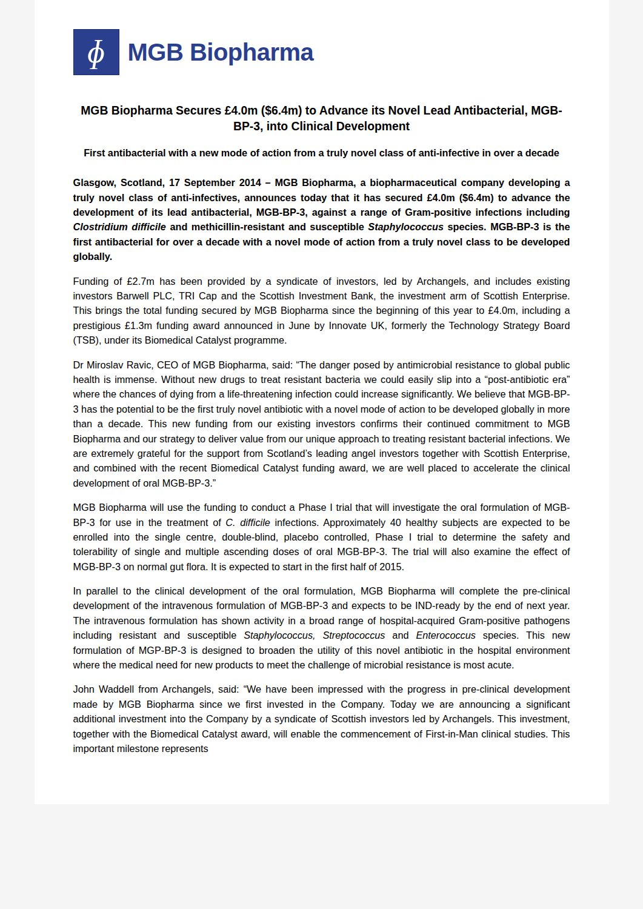ɸ
MGB Biopharma
MGB Biopharma Secures £4.0m ($6.4m) to Advance its Novel Lead Antibacterial, MGB-BP-3, into Clinical Development
First antibacterial with a new mode of action from a truly novel class of anti-infective in over a decade
Glasgow, Scotland, 17 September 2014 – MGB Biopharma, a biopharmaceutical company developing a truly novel class of anti-infectives, announces today that it has secured £4.0m ($6.4m) to advance the development of its lead antibacterial, MGB-BP-3, against a range of Gram-positive infections including Clostridium difficile and methicillin-resistant and susceptible Staphylococcus species. MGB-BP-3 is the first antibacterial for over a decade with a novel mode of action from a truly novel class to be developed globally.
Funding of £2.7m has been provided by a syndicate of investors, led by Archangels, and includes existing investors Barwell PLC, TRI Cap and the Scottish Investment Bank, the investment arm of Scottish Enterprise. This brings the total funding secured by MGB Biopharma since the beginning of this year to £4.0m, including a prestigious £1.3m funding award announced in June by Innovate UK, formerly the Technology Strategy Board (TSB), under its Biomedical Catalyst programme.
Dr Miroslav Ravic, CEO of MGB Biopharma, said: “The danger posed by antimicrobial resistance to global public health is immense. Without new drugs to treat resistant bacteria we could easily slip into a “post-antibiotic era” where the chances of dying from a life-threatening infection could increase significantly. We believe that MGB-BP-3 has the potential to be the first truly novel antibiotic with a novel mode of action to be developed globally in more than a decade. This new funding from our existing investors confirms their continued commitment to MGB Biopharma and our strategy to deliver value from our unique approach to treating resistant bacterial infections. We are extremely grateful for the support from Scotland’s leading angel investors together with Scottish Enterprise, and combined with the recent Biomedical Catalyst funding award, we are well placed to accelerate the clinical development of oral MGB-BP-3.”
MGB Biopharma will use the funding to conduct a Phase I trial that will investigate the oral formulation of MGB-BP-3 for use in the treatment of C. difficile infections. Approximately 40 healthy subjects are expected to be enrolled into the single centre, double-blind, placebo controlled, Phase I trial to determine the safety and tolerability of single and multiple ascending doses of oral MGB-BP-3. The trial will also examine the effect of MGB-BP-3 on normal gut flora. It is expected to start in the first half of 2015.
In parallel to the clinical development of the oral formulation, MGB Biopharma will complete the pre-clinical development of the intravenous formulation of MGB-BP-3 and expects to be IND-ready by the end of next year. The intravenous formulation has shown activity in a broad range of hospital-acquired Gram-positive pathogens including resistant and susceptible Staphylococcus, Streptococcus and Enterococcus species. This new formulation of MGP-BP-3 is designed to broaden the utility of this novel antibiotic in the hospital environment where the medical need for new products to meet the challenge of microbial resistance is most acute.
John Waddell from Archangels, said: “We have been impressed with the progress in pre-clinical development made by MGB Biopharma since we first invested in the Company. Today we are announcing a significant additional investment into the Company by a syndicate of Scottish investors led by Archangels. This investment, together with the Biomedical Catalyst award, will enable the commencement of First-in-Man clinical studies. This important milestone represents